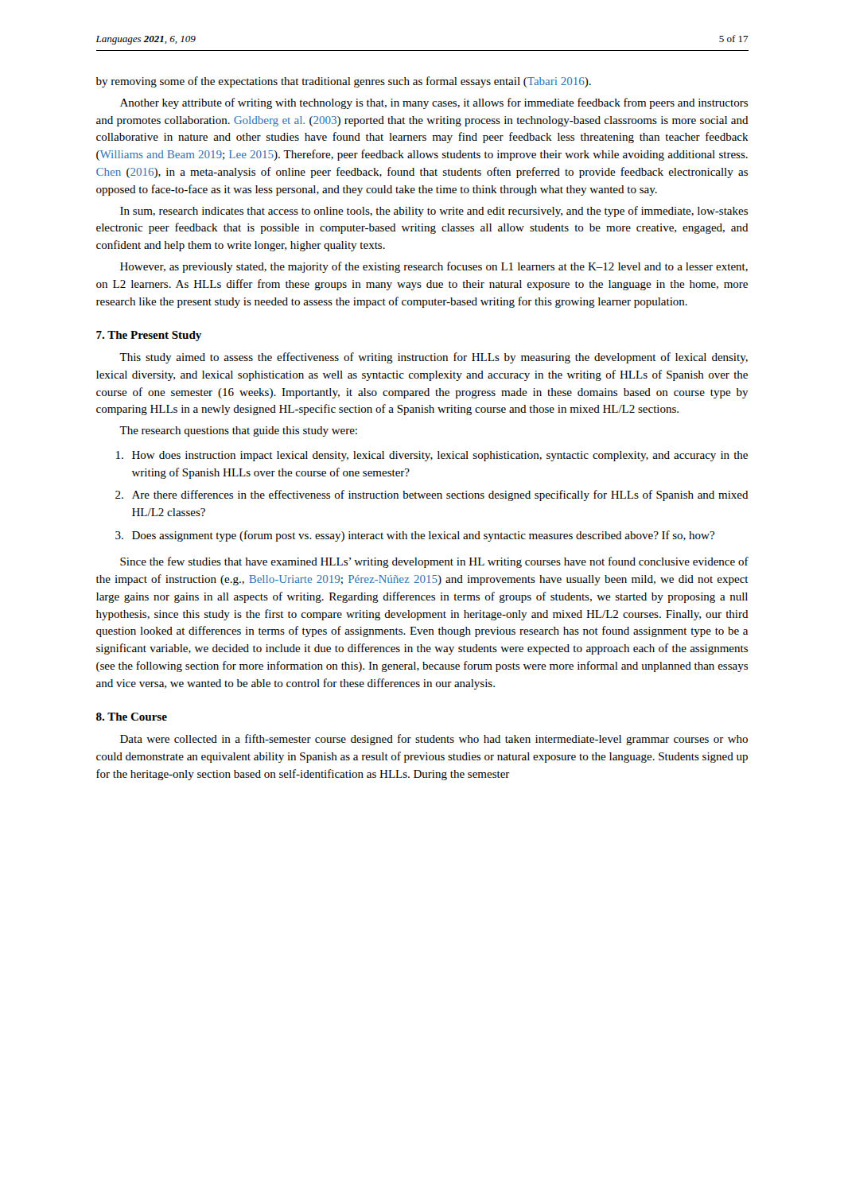Languages 2021, 6, 109 5 of 17
by removing some of the expectations that traditional genres such as formal essays entail (Tabari 2016).
Another key attribute of writing with technology is that, in many cases, it allows for immediate feedback from peers and instructors and promotes collaboration. Goldberg et al. (2003) reported that the writing process in technology-based classrooms is more social and collaborative in nature and other studies have found that learners may find peer feedback less threatening than teacher feedback (Williams and Beam 2019; Lee 2015). Therefore, peer feedback allows students to improve their work while avoiding additional stress. Chen (2016), in a meta-analysis of online peer feedback, found that students often preferred to provide feedback electronically as opposed to face-to-face as it was less personal, and they could take the time to think through what they wanted to say.
In sum, research indicates that access to online tools, the ability to write and edit recursively, and the type of immediate, low-stakes electronic peer feedback that is possible in computer-based writing classes all allow students to be more creative, engaged, and confident and help them to write longer, higher quality texts.
However, as previously stated, the majority of the existing research focuses on L1 learners at the K–12 level and to a lesser extent, on L2 learners. As HLLs differ from these groups in many ways due to their natural exposure to the language in the home, more research like the present study is needed to assess the impact of computer-based writing for this growing learner population.
7. The Present Study
This study aimed to assess the effectiveness of writing instruction for HLLs by measuring the development of lexical density, lexical diversity, and lexical sophistication as well as syntactic complexity and accuracy in the writing of HLLs of Spanish over the course of one semester (16 weeks). Importantly, it also compared the progress made in these domains based on course type by comparing HLLs in a newly designed HL-specific section of a Spanish writing course and those in mixed HL/L2 sections.
The research questions that guide this study were:
How does instruction impact lexical density, lexical diversity, lexical sophistication, syntactic complexity, and accuracy in the writing of Spanish HLLs over the course of one semester?
Are there differences in the effectiveness of instruction between sections designed specifically for HLLs of Spanish and mixed HL/L2 classes?
Does assignment type (forum post vs. essay) interact with the lexical and syntactic measures described above? If so, how?
Since the few studies that have examined HLLs’ writing development in HL writing courses have not found conclusive evidence of the impact of instruction (e.g., Bello-Uriarte 2019; Pérez-Núñez 2015) and improvements have usually been mild, we did not expect large gains nor gains in all aspects of writing. Regarding differences in terms of groups of students, we started by proposing a null hypothesis, since this study is the first to compare writing development in heritage-only and mixed HL/L2 courses. Finally, our third question looked at differences in terms of types of assignments. Even though previous research has not found assignment type to be a significant variable, we decided to include it due to differences in the way students were expected to approach each of the assignments (see the following section for more information on this). In general, because forum posts were more informal and unplanned than essays and vice versa, we wanted to be able to control for these differences in our analysis.
8. The Course
Data were collected in a fifth-semester course designed for students who had taken intermediate-level grammar courses or who could demonstrate an equivalent ability in Spanish as a result of previous studies or natural exposure to the language. Students signed up for the heritage-only section based on self-identification as HLLs. During the semester